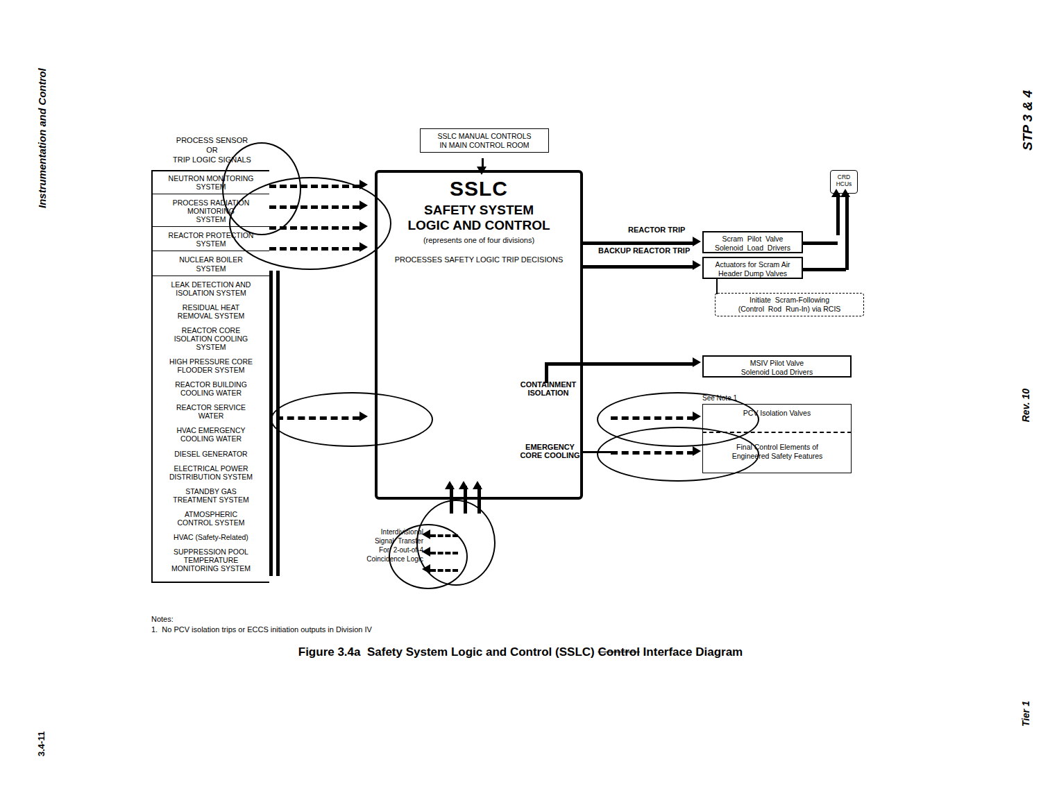Instrumentation and Control
STP 3 & 4
Rev. 10
Tier 1
3.4-11
PROCESS SENSOR
OR
TRIP LOGIC SIGNALS
NEUTRON MONITORING
SYSTEM
PROCESS RADIATION
MONITORING
SYSTEM
REACTOR PROTECTION
SYSTEM
NUCLEAR BOILER
SYSTEM
LEAK DETECTION AND
ISOLATION SYSTEM
RESIDUAL HEAT
REMOVAL SYSTEM
REACTOR CORE
ISOLATION COOLING
SYSTEM
HIGH PRESSURE CORE
FLOODER SYSTEM
REACTOR BUILDING
COOLING WATER
REACTOR SERVICE
WATER
HVAC EMERGENCY
COOLING WATER
DIESEL GENERATOR
ELECTRICAL POWER
DISTRIBUTION SYSTEM
STANDBY GAS
TREATMENT SYSTEM
ATMOSPHERIC
CONTROL SYSTEM
HVAC (Safety-Related)
SUPPRESSION POOL
TEMPERATURE
MONITORING SYSTEM
SSLC MANUAL CONTROLS
IN MAIN CONTROL ROOM
SSLC
SAFETY SYSTEM
LOGIC AND CONTROL
(represents one of four divisions)
PROCESSES SAFETY LOGIC TRIP DECISIONS
REACTOR TRIP
Scram Pilot Valve
Solenoid Load Drivers
BACKUP REACTOR TRIP
Actuators for Scram Air
Header Dump Valves
CRD
HCUs
Initiate Scram-Following
(Control Rod Run-In) via RCIS
MSIV Pilot Valve
Solenoid Load Drivers
CONTAINMENT
ISOLATION
See Note 1
PCV Isolation Valves
Final Control Elements of
Engineered Safety Features
EMERGENCY
CORE COOLING
Interdivisional
Signal Transfer
For 2-out-of-4
Coincidence Logic
Notes:
1. No PCV isolation trips or ECCS initiation outputs in Division IV
Figure 3.4a Safety System Logic and Control (SSLC) Control Interface Diagram